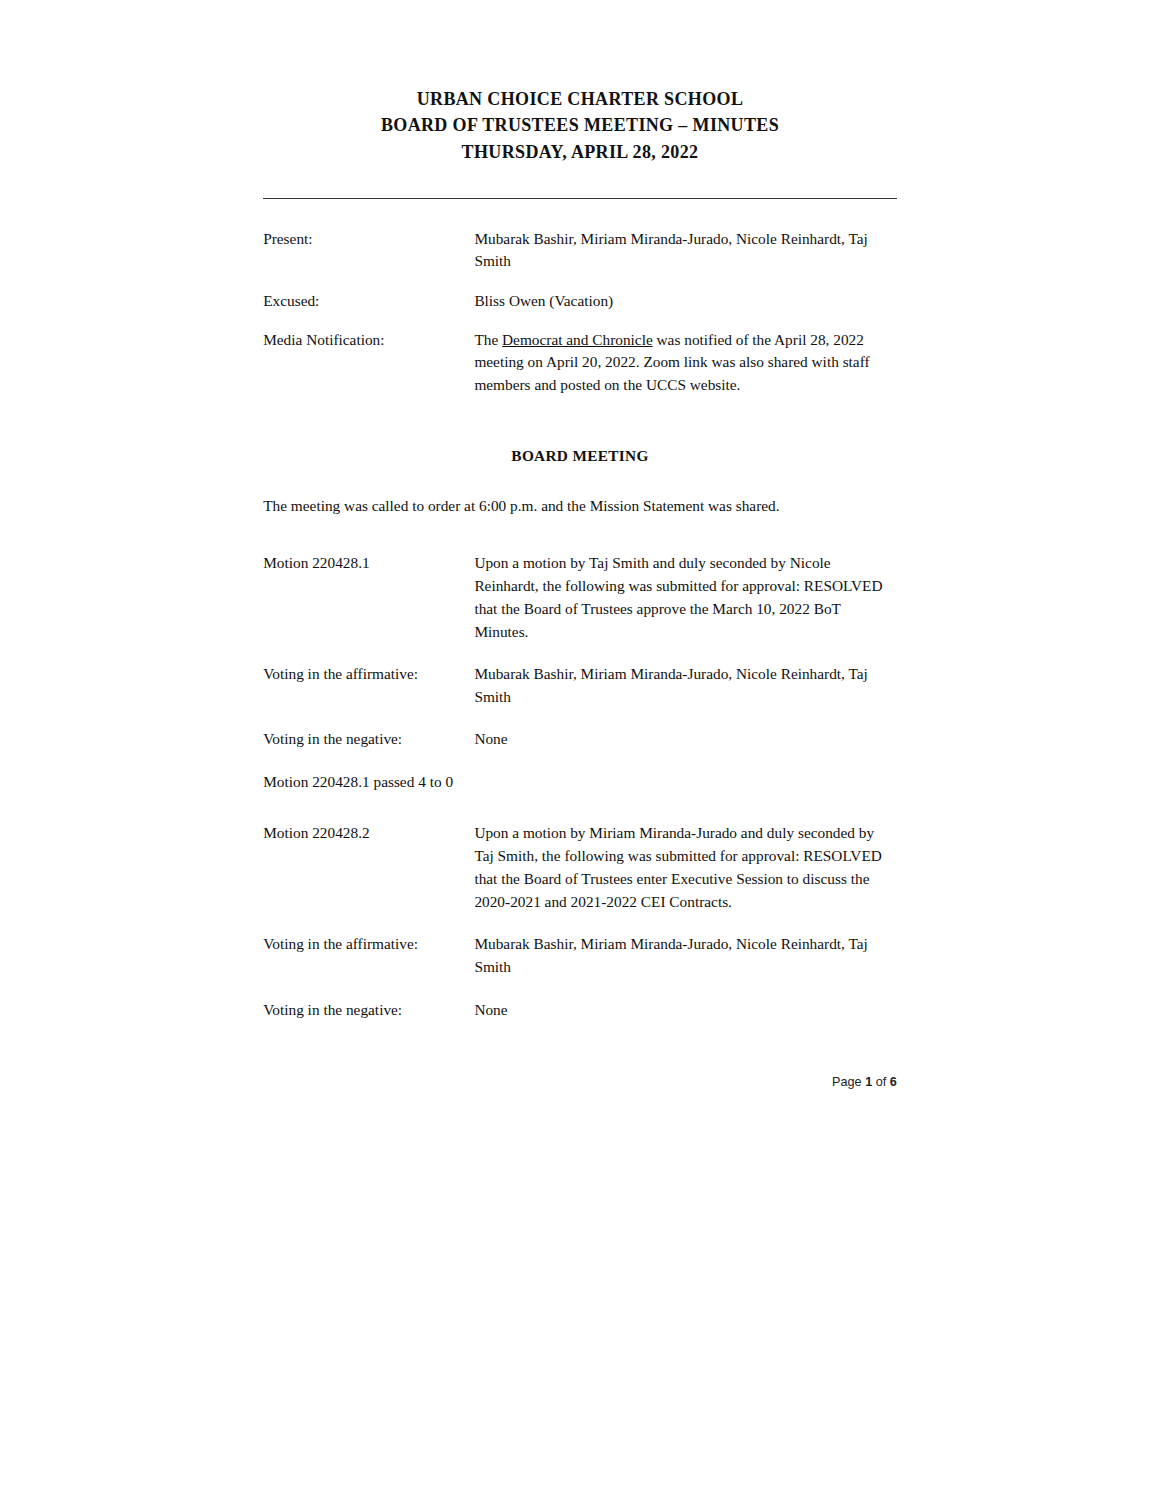Urban Choice Charter School
Board of Trustees Meeting – Minutes
Thursday, April 28, 2022
| Present: | Mubarak Bashir, Miriam Miranda-Jurado, Nicole Reinhardt, Taj Smith |
| Excused: | Bliss Owen (Vacation) |
| Media Notification: | The Democrat and Chronicle was notified of the April 28, 2022 meeting on April 20, 2022. Zoom link was also shared with staff members and posted on the UCCS website. |
Board Meeting
The meeting was called to order at 6:00 p.m. and the Mission Statement was shared.
| Motion 220428.1 | Upon a motion by Taj Smith and duly seconded by Nicole Reinhardt, the following was submitted for approval: RESOLVED that the Board of Trustees approve the March 10, 2022 BoT Minutes. |
| Voting in the affirmative: | Mubarak Bashir, Miriam Miranda-Jurado, Nicole Reinhardt, Taj Smith |
| Voting in the negative: | None |
Motion 220428.1 passed 4 to 0
| Motion 220428.2 | Upon a motion by Miriam Miranda-Jurado and duly seconded by Taj Smith, the following was submitted for approval: RESOLVED that the Board of Trustees enter Executive Session to discuss the 2020-2021 and 2021-2022 CEI Contracts. |
| Voting in the affirmative: | Mubarak Bashir, Miriam Miranda-Jurado, Nicole Reinhardt, Taj Smith |
| Voting in the negative: | None |
Page 1 of 6